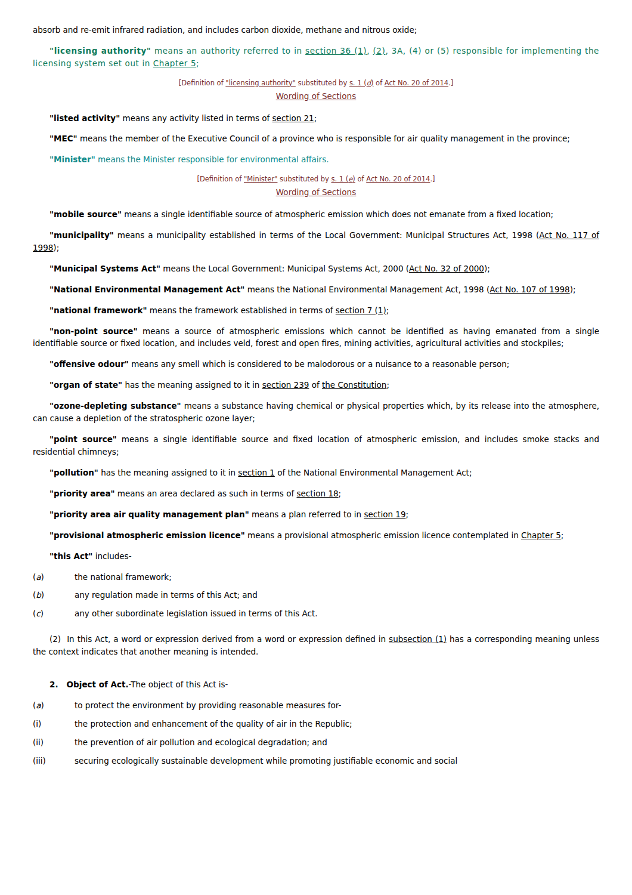absorb and re-emit infrared radiation, and includes carbon dioxide, methane and nitrous oxide;
"licensing authority" means an authority referred to in section 36 (1), (2), 3A, (4) or (5) responsible for implementing the licensing system set out in Chapter 5;
[Definition of "licensing authority" substituted by s. 1 (d) of Act No. 20 of 2014.]
Wording of Sections
"listed activity" means any activity listed in terms of section 21;
"MEC" means the member of the Executive Council of a province who is responsible for air quality management in the province;
"Minister" means the Minister responsible for environmental affairs.
[Definition of "Minister" substituted by s. 1 (e) of Act No. 20 of 2014.]
Wording of Sections
"mobile source" means a single identifiable source of atmospheric emission which does not emanate from a fixed location;
"municipality" means a municipality established in terms of the Local Government: Municipal Structures Act, 1998 (Act No. 117 of 1998);
"Municipal Systems Act" means the Local Government: Municipal Systems Act, 2000 (Act No. 32 of 2000);
"National Environmental Management Act" means the National Environmental Management Act, 1998 (Act No. 107 of 1998);
"national framework" means the framework established in terms of section 7 (1);
"non-point source" means a source of atmospheric emissions which cannot be identified as having emanated from a single identifiable source or fixed location, and includes veld, forest and open fires, mining activities, agricultural activities and stockpiles;
"offensive odour" means any smell which is considered to be malodorous or a nuisance to a reasonable person;
"organ of state" has the meaning assigned to it in section 239 of the Constitution;
"ozone-depleting substance" means a substance having chemical or physical properties which, by its release into the atmosphere, can cause a depletion of the stratospheric ozone layer;
"point source" means a single identifiable source and fixed location of atmospheric emission, and includes smoke stacks and residential chimneys;
"pollution" has the meaning assigned to it in section 1 of the National Environmental Management Act;
"priority area" means an area declared as such in terms of section 18;
"priority area air quality management plan" means a plan referred to in section 19;
"provisional atmospheric emission licence" means a provisional atmospheric emission licence contemplated in Chapter 5;
"this Act" includes-
| ( a ) | the national framework; |
| ( b ) | any regulation made in terms of this Act; and |
| ( c ) | any other subordinate legislation issued in terms of this Act. |
(2) In this Act, a word or expression derived from a word or expression defined in subsection (1) has a corresponding meaning unless the context indicates that another meaning is intended.
2. Object of Act.-The object of this Act is-
| ( a ) | to protect the environment by providing reasonable measures for- |
| (i) | the protection and enhancement of the quality of air in the Republic; |
| (ii) | the prevention of air pollution and ecological degradation; and |
| (iii) | securing ecologically sustainable development while promoting justifiable economic and social |